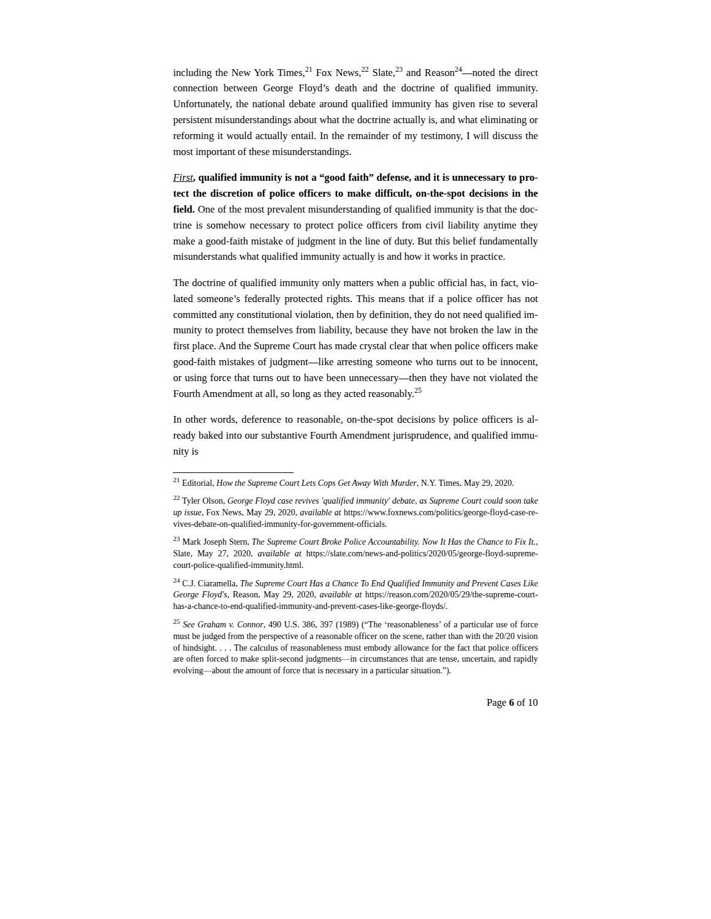including the New York Times,21 Fox News,22 Slate,23 and Reason24—noted the direct connection between George Floyd’s death and the doctrine of qualified immunity. Unfortunately, the national debate around qualified immunity has given rise to several persistent misunderstandings about what the doctrine actually is, and what eliminating or reforming it would actually entail. In the remainder of my testimony, I will discuss the most important of these misunderstandings.
First, qualified immunity is not a “good faith” defense, and it is unnecessary to protect the discretion of police officers to make difficult, on-the-spot decisions in the field. One of the most prevalent misunderstanding of qualified immunity is that the doctrine is somehow necessary to protect police officers from civil liability anytime they make a good-faith mistake of judgment in the line of duty. But this belief fundamentally misunderstands what qualified immunity actually is and how it works in practice.
The doctrine of qualified immunity only matters when a public official has, in fact, violated someone’s federally protected rights. This means that if a police officer has not committed any constitutional violation, then by definition, they do not need qualified immunity to protect themselves from liability, because they have not broken the law in the first place. And the Supreme Court has made crystal clear that when police officers make good-faith mistakes of judgment—like arresting someone who turns out to be innocent, or using force that turns out to have been unnecessary—then they have not violated the Fourth Amendment at all, so long as they acted reasonably.25
In other words, deference to reasonable, on-the-spot decisions by police officers is already baked into our substantive Fourth Amendment jurisprudence, and qualified immunity is
21 Editorial, How the Supreme Court Lets Cops Get Away With Murder, N.Y. Times, May 29, 2020.
22 Tyler Olson, George Floyd case revives 'qualified immunity' debate, as Supreme Court could soon take up issue, Fox News, May 29, 2020, available at https://www.foxnews.com/politics/george-floyd-case-revives-debate-on-qualified-immunity-for-government-officials.
23 Mark Joseph Stern, The Supreme Court Broke Police Accountability. Now It Has the Chance to Fix It., Slate, May 27, 2020, available at https://slate.com/news-and-politics/2020/05/george-floyd-supreme-court-police-qualified-immunity.html.
24 C.J. Ciaramella, The Supreme Court Has a Chance To End Qualified Immunity and Prevent Cases Like George Floyd's, Reason, May 29, 2020, available at https://reason.com/2020/05/29/the-supreme-court-has-a-chance-to-end-qualified-immunity-and-prevent-cases-like-george-floyds/.
25 See Graham v. Connor, 490 U.S. 386, 397 (1989) (“The ‘reasonableness’ of a particular use of force must be judged from the perspective of a reasonable officer on the scene, rather than with the 20/20 vision of hindsight. . . . The calculus of reasonableness must embody allowance for the fact that police officers are often forced to make split-second judgments—in circumstances that are tense, uncertain, and rapidly evolving—about the amount of force that is necessary in a particular situation.”).
Page 6 of 10